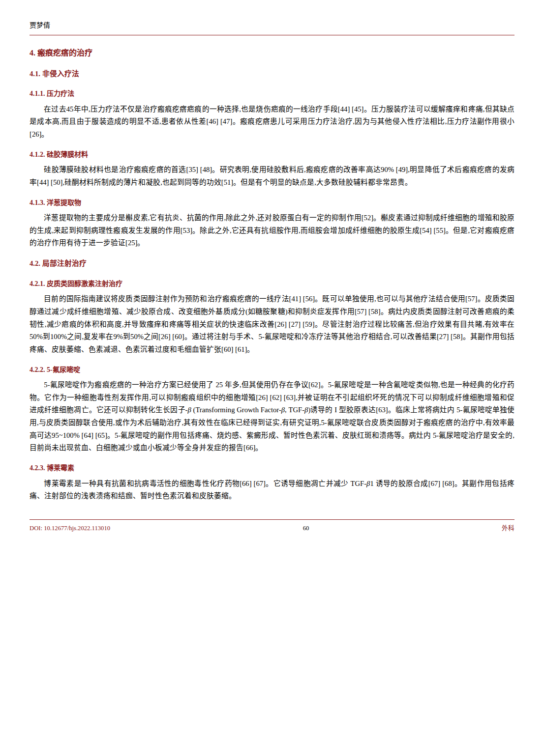贾梦倩
4. 瘢痕疙瘩的治疗
4.1. 非侵入疗法
4.1.1. 压力疗法
在过去45年中,压力疗法不仅是治疗瘢痕疙瘩疤痕的一种选择,也是烧伤疤痕的一线治疗手段[44] [45]。压力服装疗法可以缓解瘙痒和疼痛,但其缺点是成本高,而且由于服装造成的明显不适,患者依从性差[46] [47]。瘢痕疙瘩患儿可采用压力疗法治疗,因为与其他侵入性疗法相比,压力疗法副作用很小[26]。
4.1.2. 硅胶薄膜材料
硅胶薄膜硅胶材料也是治疗瘢痕疙瘩的首选[35] [48]。研究表明,使用硅胶敷料后,瘢痕疙瘩的改善率高达90% [49],明显降低了术后瘢痕疙瘩的发病率[44] [50],硅酮材料所制成的薄片和凝胶,也起到同等的功效[51]。但是有个明显的缺点是,大多数硅胶辅料都非常昂贵。
4.1.3. 洋葱提取物
洋葱提取物的主要成分是槲皮素,它有抗炎、抗菌的作用,除此之外,还对胶原蛋白有一定的抑制作用[52]。槲皮素通过抑制成纤维细胞的增殖和胶原的生成,来起到抑制病理性瘢痕发生发展的作用[53]。除此之外,它还具有抗组胺作用,而组胺会增加成纤维细胞的胶原生成[54] [55]。但是,它对瘢痕疙瘩的治疗作用有待于进一步验证[25]。
4.2. 局部注射治疗
4.2.1. 皮质类固醇激素注射治疗
目前的国际指南建议将皮质类固醇注射作为预防和治疗瘢痕疙瘩的一线疗法[41] [56]。既可以单独使用,也可以与其他疗法结合使用[57]。皮质类固醇通过减少成纤维细胞增殖、减少胶原合成、改变细胞外基质成分(如糖胺聚糖)和抑制炎症发挥作用[57] [58]。病灶内皮质类固醇注射可改善疤痕的柔韧性,减少疤痕的体积和高度,并导致瘙痒和疼痛等相关症状的快速临床改善[26] [27] [59]。尽管注射治疗过程比较痛苦,但治疗效果有目共睹,有效率在50%到100%之间,复发率在9%到50%之间[26] [60]。通过将注射与手术、5-氟尿嘧啶和冷冻疗法等其他治疗相结合,可以改善结果[27] [58]。其副作用包括疼痛、皮肤萎缩、色素减退、色素沉着过度和毛细血管扩张[60] [61]。
4.2.2. 5-氟尿嘧啶
5-氟尿嘧啶作为瘢痕疙瘩的一种治疗方案已经使用了 25 年多,但其使用仍存在争议[62]。5-氟尿嘧啶是一种含氟嘧啶类似物,也是一种经典的化疗药物。它作为一种细胞毒性剂发挥作用,可以抑制瘢痕组织中的细胞增殖[26] [62] [63],并被证明在不引起组织坏死的情况下可以抑制成纤维细胞增殖和促进成纤维细胞凋亡。它还可以抑制转化生长因子-β (Transforming Growth Factor-β, TGF-β)诱导的 I 型胶原表达[63]。临床上常将病灶内 5-氟尿嘧啶单独使用,与皮质类固醇联合使用,或作为术后辅助治疗,其有效性在临床已经得到证实,有研究证明,5-氟尿嘧啶联合皮质类固醇对于瘢痕疙瘩的治疗中,有效率最高可达95~100% [64] [65]。5-氟尿嘧啶的副作用包括疼痛、烧灼感、紫癜形成、暂时性色素沉着、皮肤红斑和溃疡等。病灶内 5-氟尿嘧啶治疗是安全的,目前尚未出现贫血、白细胞减少或血小板减少等全身并发症的报告[66]。
4.2.3. 博莱霉素
博莱霉素是一种具有抗菌和抗病毒活性的细胞毒性化疗药物[66] [67]。它诱导细胞凋亡并减少 TGF-β1 诱导的胶原合成[67] [68]。其副作用包括疼痛、注射部位的浅表溃疡和结痂、暂时性色素沉着和皮肤萎缩。
DOI: 10.12677/hjs.2022.113010 60 外科